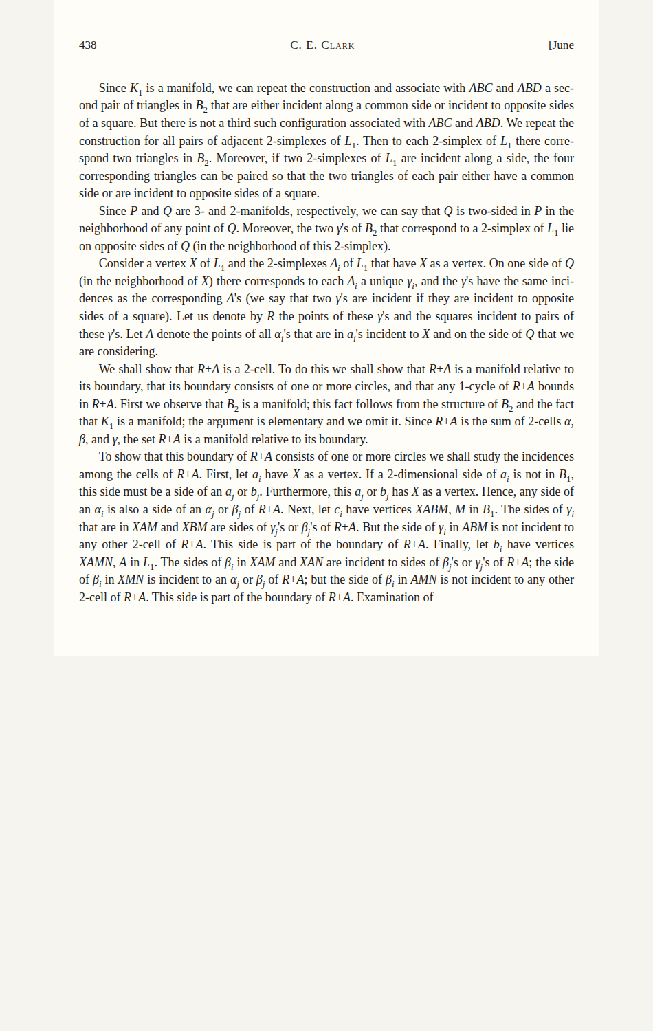438 C. E. Clark [June
Since K1 is a manifold, we can repeat the construction and associate with ABC and ABD a second pair of triangles in B2 that are either incident along a common side or incident to opposite sides of a square. But there is not a third such configuration associated with ABC and ABD. We repeat the construction for all pairs of adjacent 2-simplexes of L1. Then to each 2-simplex of L1 there correspond two triangles in B2. Moreover, if two 2-simplexes of L1 are incident along a side, the four corresponding triangles can be paired so that the two triangles of each pair either have a common side or are incident to opposite sides of a square.
Since P and Q are 3- and 2-manifolds, respectively, we can say that Q is two-sided in P in the neighborhood of any point of Q. Moreover, the two γ's of B2 that correspond to a 2-simplex of L1 lie on opposite sides of Q (in the neighborhood of this 2-simplex).
Consider a vertex X of L1 and the 2-simplexes Δi of L1 that have X as a vertex. On one side of Q (in the neighborhood of X) there corresponds to each Δi a unique γi, and the γ's have the same incidences as the corresponding Δ's (we say that two γ's are incident if they are incident to opposite sides of a square). Let us denote by R the points of these γ's and the squares incident to pairs of these γ's. Let A denote the points of all αi's that are in ai's incident to X and on the side of Q that we are considering.
We shall show that R+A is a 2-cell. To do this we shall show that R+A is a manifold relative to its boundary, that its boundary consists of one or more circles, and that any 1-cycle of R+A bounds in R+A. First we observe that B2 is a manifold; this fact follows from the structure of B2 and the fact that K1 is a manifold; the argument is elementary and we omit it. Since R+A is the sum of 2-cells α, β, and γ, the set R+A is a manifold relative to its boundary.
To show that this boundary of R+A consists of one or more circles we shall study the incidences among the cells of R+A. First, let ai have X as a vertex. If a 2-dimensional side of ai is not in B1, this side must be a side of an aj or bj. Furthermore, this aj or bj has X as a vertex. Hence, any side of an αi is also a side of an αj or βj of R+A. Next, let ci have vertices XABM, M in B1. The sides of γi that are in XAM and XBM are sides of γj's or βj's of R+A. But the side of γi in ABM is not incident to any other 2-cell of R+A. This side is part of the boundary of R+A. Finally, let bi have vertices XAMN, A in L1. The sides of βi in XAM and XAN are incident to sides of βj's or γj's of R+A; the side of βi in XMN is incident to an αj or βj of R+A; but the side of βi in AMN is not incident to any other 2-cell of R+A. This side is part of the boundary of R+A. Examination of